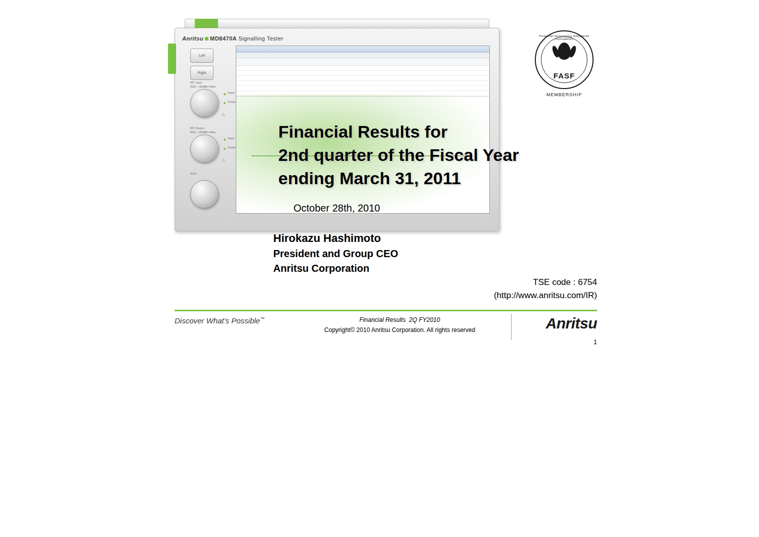Anritsu MD8470A Signalling Tester
Left
Right
RF Input
50Ω +30dBm Max
RF Output
50Ω +30dBm Max
AUX
Input
Output
Input
Output
⚠
⚠
Financial Accounting Standards Foundation
FASF
MEMBERSHIP
Financial Results for
2nd quarter of the Fiscal Year
ending March 31, 2011
October 28th, 2010
Hirokazu Hashimoto
President and Group CEO
Anritsu Corporation
TSE code : 6754
(http://www.anritsu.com/IR)
Discover What’s Possible™
Financial Results 2Q FY2010
Copyright© 2010 Anritsu Corporation. All rights reserved
Anritsu
1